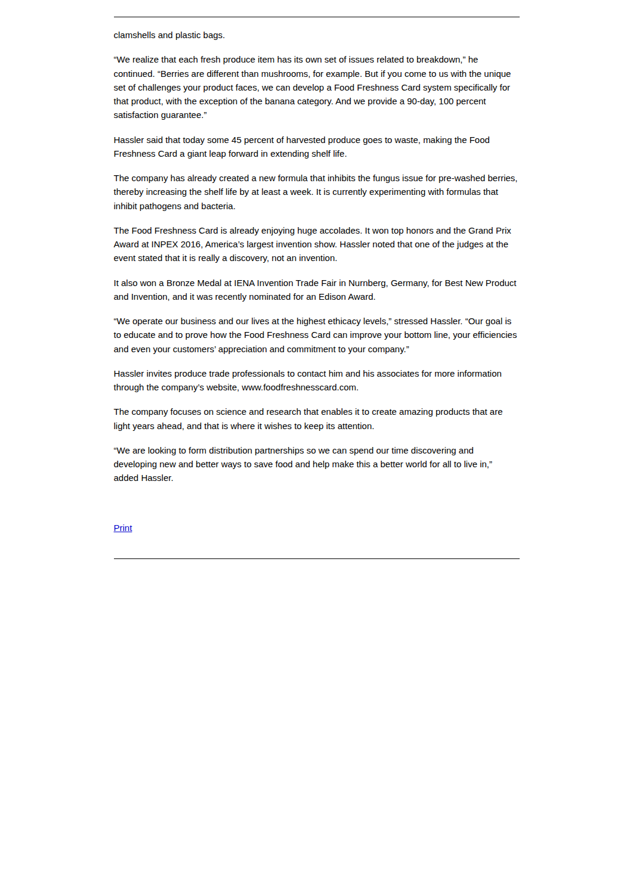clamshells and plastic bags.
“We realize that each fresh produce item has its own set of issues related to breakdown,” he continued. “Berries are different than mushrooms, for example. But if you come to us with the unique set of challenges your product faces, we can develop a Food Freshness Card system specifically for that product, with the exception of the banana category. And we provide a 90-day, 100 percent satisfaction guarantee.”
Hassler said that today some 45 percent of harvested produce goes to waste, making the Food Freshness Card a giant leap forward in extending shelf life.
The company has already created a new formula that inhibits the fungus issue for pre-washed berries, thereby increasing the shelf life by at least a week. It is currently experimenting with formulas that inhibit pathogens and bacteria.
The Food Freshness Card is already enjoying huge accolades. It won top honors and the Grand Prix Award at INPEX 2016, America’s largest invention show. Hassler noted that one of the judges at the event stated that it is really a discovery, not an invention.
It also won a Bronze Medal at IENA Invention Trade Fair in Nurnberg, Germany, for Best New Product and Invention, and it was recently nominated for an Edison Award.
“We operate our business and our lives at the highest ethicacy levels,” stressed Hassler. “Our goal is to educate and to prove how the Food Freshness Card can improve your bottom line, your efficiencies and even your customers’ appreciation and commitment to your company.”
Hassler invites produce trade professionals to contact him and his associates for more information through the company’s website, www.foodfreshnesscard.com.
The company focuses on science and research that enables it to create amazing products that are light years ahead, and that is where it wishes to keep its attention.
“We are looking to form distribution partnerships so we can spend our time discovering and developing new and better ways to save food and help make this a better world for all to live in,” added Hassler.
Print